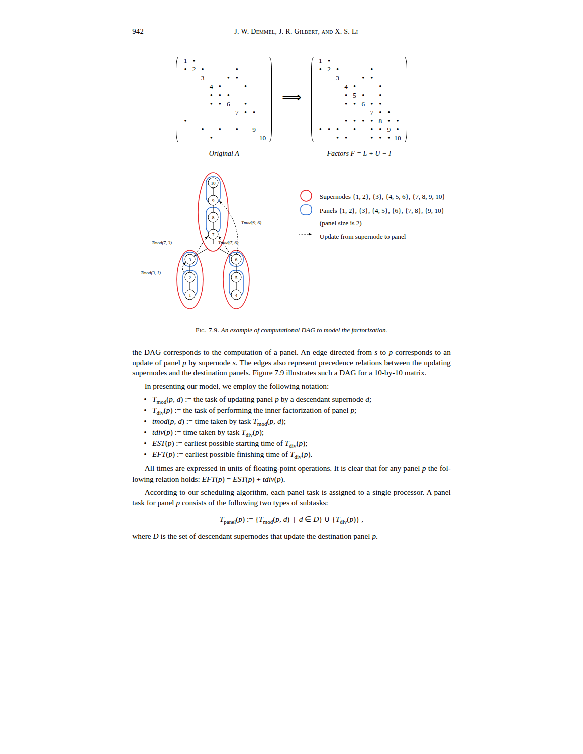942 J. W. Demmel, J. R. Gilbert, and X. S. Li
| 1 | | | | | | | | | |
| | 2 | | | | | | | | |
| | | 3 | | | | | | | |
| | | | 4 | | | | | | |
| | | | | | 6 | | | | |
| | | | | | | 7 | | | |
| | | | | | | | | 9 | |
| | | | | | | | | | 10 |
Original A
⟹
| 1 | | | | | | | | | |
| | 2 | | | | | | | | |
| | | 3 | | | | | | | |
| | | | 4 | | | | | | |
| | | | | 5 | | | | | |
| | | | | | 6 | | | | |
| | | | | | | 7 | | | |
| | | | | | | | 8 | | |
| | | | | | | | | 9 | |
| | | | | | | | | | 10 |
Factors F = L + U − I
10 9 8 7 3 6 2 5 1 4 Tmod(9, 6) Tmod(7, 6) Tmod(7, 3) Tmod(3, 1)
Supernodes {1, 2}, {3}, {4, 5, 6}, {7, 8, 9, 10}
Panels {1, 2}, {3}, {4, 5}, {6}, {7, 8}, {9, 10}
(panel size is 2)
Update from supernode to panel
Fig. 7.9. An example of computational DAG to model the factorization.
the DAG corresponds to the computation of a panel. An edge directed from s to p corresponds to an update of panel p by supernode s. The edges also represent precedence relations between the updating supernodes and the destination panels. Figure 7.9 illustrates such a DAG for a 10-by-10 matrix.
In presenting our model, we employ the following notation:
Tmod(p, d) := the task of updating panel p by a descendant supernode d;
Tdiv(p) := the task of performing the inner factorization of panel p;
tmod(p, d) := time taken by task Tmod(p, d);
tdiv(p) := time taken by task Tdiv(p);
EST(p) := earliest possible starting time of Tdiv(p);
EFT(p) := earliest possible finishing time of Tdiv(p).
All times are expressed in units of floating-point operations. It is clear that for any panel p the following relation holds: EFT(p) = EST(p) + tdiv(p).
According to our scheduling algorithm, each panel task is assigned to a single processor. A panel task for panel p consists of the following two types of subtasks:
Tpanel(p) := {Tmod(p, d) | d ∈ D} ∪ {Tdiv(p)} ,
where D is the set of descendant supernodes that update the destination panel p.